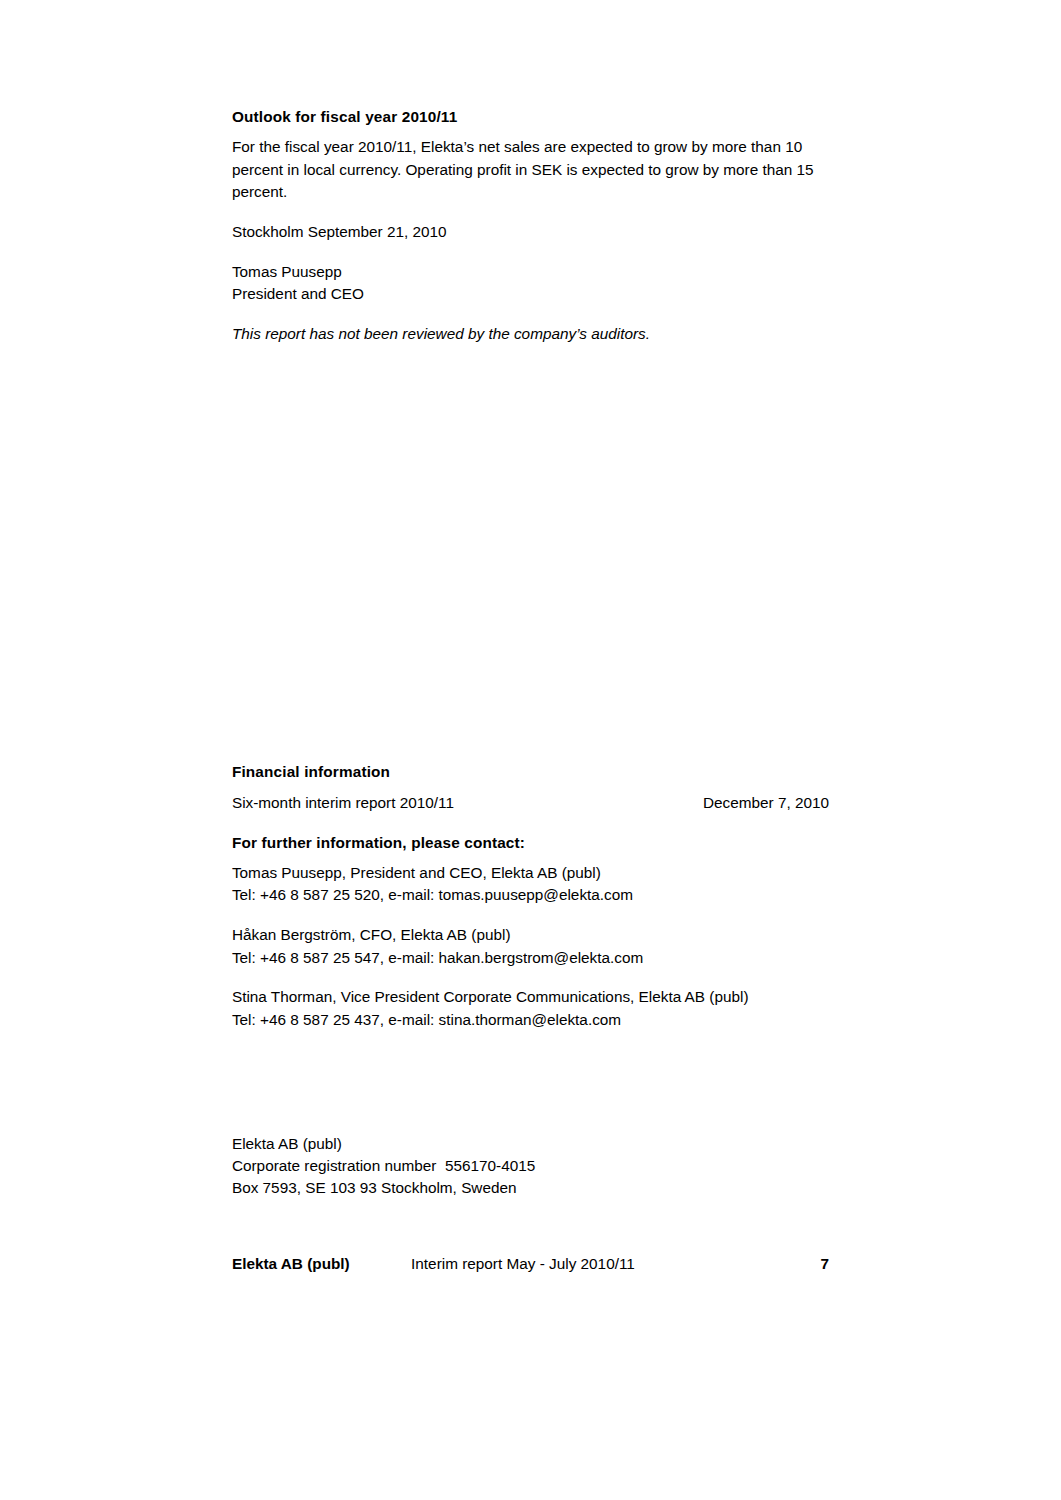Outlook for fiscal year 2010/11
For the fiscal year 2010/11, Elekta’s net sales are expected to grow by more than 10 percent in local currency. Operating profit in SEK is expected to grow by more than 15 percent.
Stockholm September 21, 2010
Tomas Puusepp
President and CEO
This report has not been reviewed by the company’s auditors.
Financial information
Six-month interim report 2010/11 December 7, 2010
For further information, please contact:
Tomas Puusepp, President and CEO, Elekta AB (publ)
Tel: +46 8 587 25 520, e-mail: tomas.puusepp@elekta.com
Håkan Bergström, CFO, Elekta AB (publ)
Tel: +46 8 587 25 547, e-mail: hakan.bergstrom@elekta.com
Stina Thorman, Vice President Corporate Communications, Elekta AB (publ)
Tel: +46 8 587 25 437, e-mail: stina.thorman@elekta.com
Elekta AB (publ)
Corporate registration number 556170-4015
Box 7593, SE 103 93 Stockholm, Sweden
Elekta AB (publ) Interim report May - July 2010/11 7